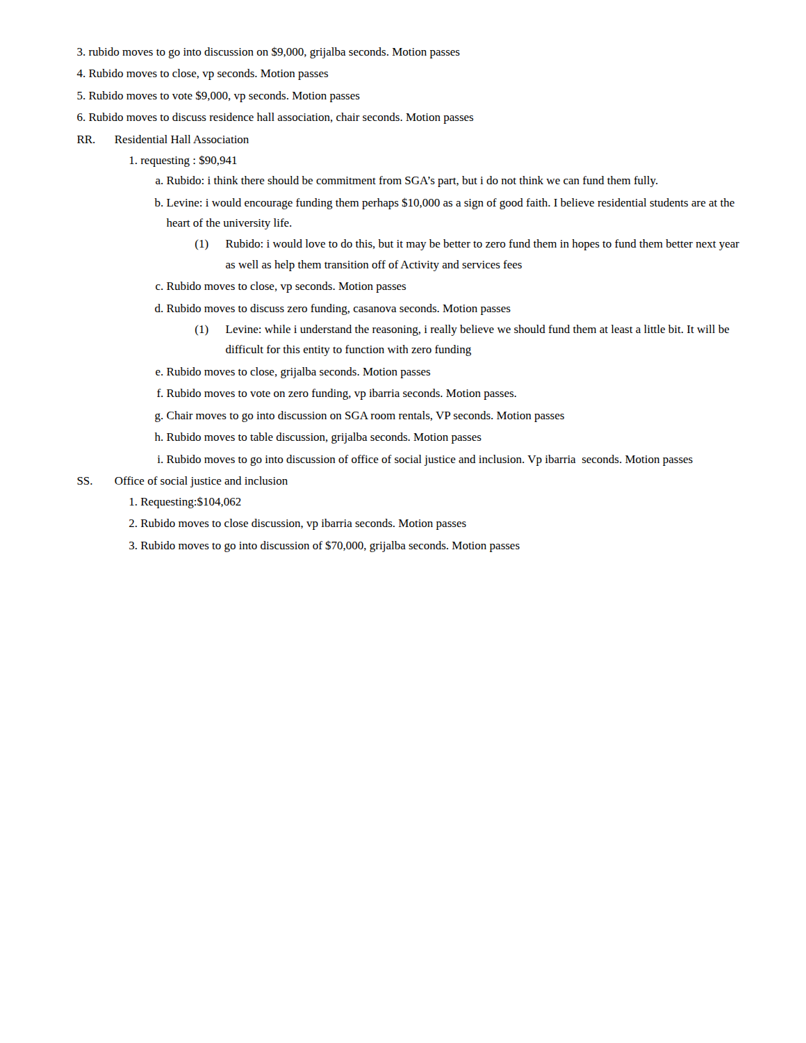rubido moves to go into discussion on $9,000, grijalba seconds. Motion passes
Rubido moves to close, vp seconds. Motion passes
Rubido moves to vote $9,000, vp seconds. Motion passes
Rubido moves to discuss residence hall association, chair seconds. Motion passes
RR. Residential Hall Association
requesting : $90,941
Rubido: i think there should be commitment from SGA’s part, but i do not think we can fund them fully.
Levine: i would encourage funding them perhaps $10,000 as a sign of good faith. I believe residential students are at the heart of the university life.
(1) Rubido: i would love to do this, but it may be better to zero fund them in hopes to fund them better next year as well as help them transition off of Activity and services fees
Rubido moves to close, vp seconds. Motion passes
Rubido moves to discuss zero funding, casanova seconds. Motion passes
(1) Levine: while i understand the reasoning, i really believe we should fund them at least a little bit. It will be difficult for this entity to function with zero funding
Rubido moves to close, grijalba seconds. Motion passes
Rubido moves to vote on zero funding, vp ibarria seconds. Motion passes.
Chair moves to go into discussion on SGA room rentals, VP seconds. Motion passes
Rubido moves to table discussion, grijalba seconds. Motion passes
Rubido moves to go into discussion of office of social justice and inclusion. Vp ibarria seconds. Motion passes
SS. Office of social justice and inclusion
Requesting:$104,062
Rubido moves to close discussion, vp ibarria seconds. Motion passes
Rubido moves to go into discussion of $70,000, grijalba seconds. Motion passes